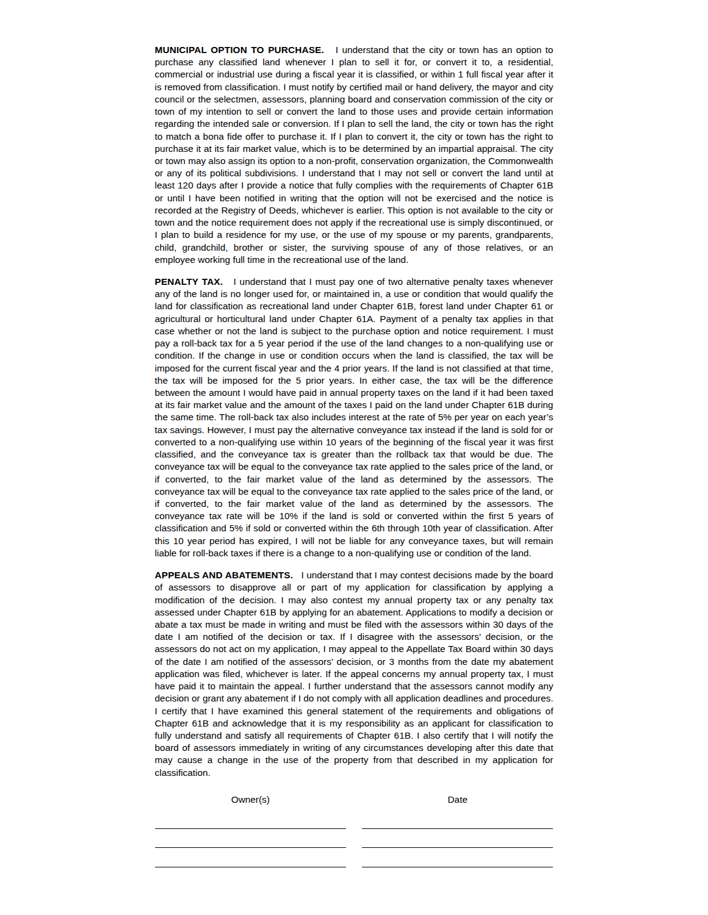MUNICIPAL OPTION TO PURCHASE. I understand that the city or town has an option to purchase any classified land whenever I plan to sell it for, or convert it to, a residential, commercial or industrial use during a fiscal year it is classified, or within 1 full fiscal year after it is removed from classification. I must notify by certified mail or hand delivery, the mayor and city council or the selectmen, assessors, planning board and conservation commission of the city or town of my intention to sell or convert the land to those uses and provide certain information regarding the intended sale or conversion. If I plan to sell the land, the city or town has the right to match a bona fide offer to purchase it. If I plan to convert it, the city or town has the right to purchase it at its fair market value, which is to be determined by an impartial appraisal. The city or town may also assign its option to a non-profit, conservation organization, the Commonwealth or any of its political subdivisions. I understand that I may not sell or convert the land until at least 120 days after I provide a notice that fully complies with the requirements of Chapter 61B or until I have been notified in writing that the option will not be exercised and the notice is recorded at the Registry of Deeds, whichever is earlier. This option is not available to the city or town and the notice requirement does not apply if the recreational use is simply discontinued, or I plan to build a residence for my use, or the use of my spouse or my parents, grandparents, child, grandchild, brother or sister, the surviving spouse of any of those relatives, or an employee working full time in the recreational use of the land.
PENALTY TAX. I understand that I must pay one of two alternative penalty taxes whenever any of the land is no longer used for, or maintained in, a use or condition that would qualify the land for classification as recreational land under Chapter 61B, forest land under Chapter 61 or agricultural or horticultural land under Chapter 61A. Payment of a penalty tax applies in that case whether or not the land is subject to the purchase option and notice requirement. I must pay a roll-back tax for a 5 year period if the use of the land changes to a non-qualifying use or condition. If the change in use or condition occurs when the land is classified, the tax will be imposed for the current fiscal year and the 4 prior years. If the land is not classified at that time, the tax will be imposed for the 5 prior years. In either case, the tax will be the difference between the amount I would have paid in annual property taxes on the land if it had been taxed at its fair market value and the amount of the taxes I paid on the land under Chapter 61B during the same time. The roll-back tax also includes interest at the rate of 5% per year on each year’s tax savings. However, I must pay the alternative conveyance tax instead if the land is sold for or converted to a non-qualifying use within 10 years of the beginning of the fiscal year it was first classified, and the conveyance tax is greater than the rollback tax that would be due. The conveyance tax will be equal to the conveyance tax rate applied to the sales price of the land, or if converted, to the fair market value of the land as determined by the assessors. The conveyance tax will be equal to the conveyance tax rate applied to the sales price of the land, or if converted, to the fair market value of the land as determined by the assessors. The conveyance tax rate will be 10% if the land is sold or converted within the first 5 years of classification and 5% if sold or converted within the 6th through 10th year of classification. After this 10 year period has expired, I will not be liable for any conveyance taxes, but will remain liable for roll-back taxes if there is a change to a non-qualifying use or condition of the land.
APPEALS AND ABATEMENTS. I understand that I may contest decisions made by the board of assessors to disapprove all or part of my application for classification by applying a modification of the decision. I may also contest my annual property tax or any penalty tax assessed under Chapter 61B by applying for an abatement. Applications to modify a decision or abate a tax must be made in writing and must be filed with the assessors within 30 days of the date I am notified of the decision or tax. If I disagree with the assessors’ decision, or the assessors do not act on my application, I may appeal to the Appellate Tax Board within 30 days of the date I am notified of the assessors’ decision, or 3 months from the date my abatement application was filed, whichever is later. If the appeal concerns my annual property tax, I must have paid it to maintain the appeal. I further understand that the assessors cannot modify any decision or grant any abatement if I do not comply with all application deadlines and procedures. I certify that I have examined this general statement of the requirements and obligations of Chapter 61B and acknowledge that it is my responsibility as an applicant for classification to fully understand and satisfy all requirements of Chapter 61B. I also certify that I will notify the board of assessors immediately in writing of any circumstances developing after this date that may cause a change in the use of the property from that described in my application for classification.
| Owner(s) | | Date |
| --- | --- | --- |